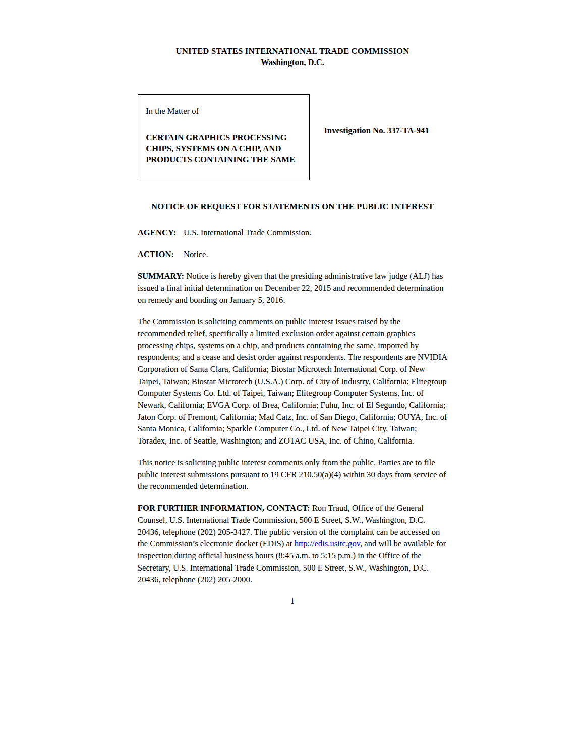UNITED STATES INTERNATIONAL TRADE COMMISSION Washington, D.C.
In the Matter of
CERTAIN GRAPHICS PROCESSING
CHIPS, SYSTEMS ON A CHIP, AND
PRODUCTS CONTAINING THE SAME
Investigation No. 337-TA-941
NOTICE OF REQUEST FOR STATEMENTS ON THE PUBLIC INTEREST
AGENCY: U.S. International Trade Commission.
ACTION: Notice.
SUMMARY: Notice is hereby given that the presiding administrative law judge (ALJ) has issued a final initial determination on December 22, 2015 and recommended determination on remedy and bonding on January 5, 2016.
The Commission is soliciting comments on public interest issues raised by the recommended relief, specifically a limited exclusion order against certain graphics processing chips, systems on a chip, and products containing the same, imported by respondents; and a cease and desist order against respondents. The respondents are NVIDIA Corporation of Santa Clara, California; Biostar Microtech International Corp. of New Taipei, Taiwan; Biostar Microtech (U.S.A.) Corp. of City of Industry, California; Elitegroup Computer Systems Co. Ltd. of Taipei, Taiwan; Elitegroup Computer Systems, Inc. of Newark, California; EVGA Corp. of Brea, California; Fuhu, Inc. of El Segundo, California; Jaton Corp. of Fremont, California; Mad Catz, Inc. of San Diego, California; OUYA, Inc. of Santa Monica, California; Sparkle Computer Co., Ltd. of New Taipei City, Taiwan; Toradex, Inc. of Seattle, Washington; and ZOTAC USA, Inc. of Chino, California.
This notice is soliciting public interest comments only from the public. Parties are to file public interest submissions pursuant to 19 CFR 210.50(a)(4) within 30 days from service of the recommended determination.
FOR FURTHER INFORMATION, CONTACT: Ron Traud, Office of the General Counsel, U.S. International Trade Commission, 500 E Street, S.W., Washington, D.C. 20436, telephone (202) 205-3427. The public version of the complaint can be accessed on the Commission’s electronic docket (EDIS) at http://edis.usitc.gov, and will be available for inspection during official business hours (8:45 a.m. to 5:15 p.m.) in the Office of the Secretary, U.S. International Trade Commission, 500 E Street, S.W., Washington, D.C. 20436, telephone (202) 205-2000.
1